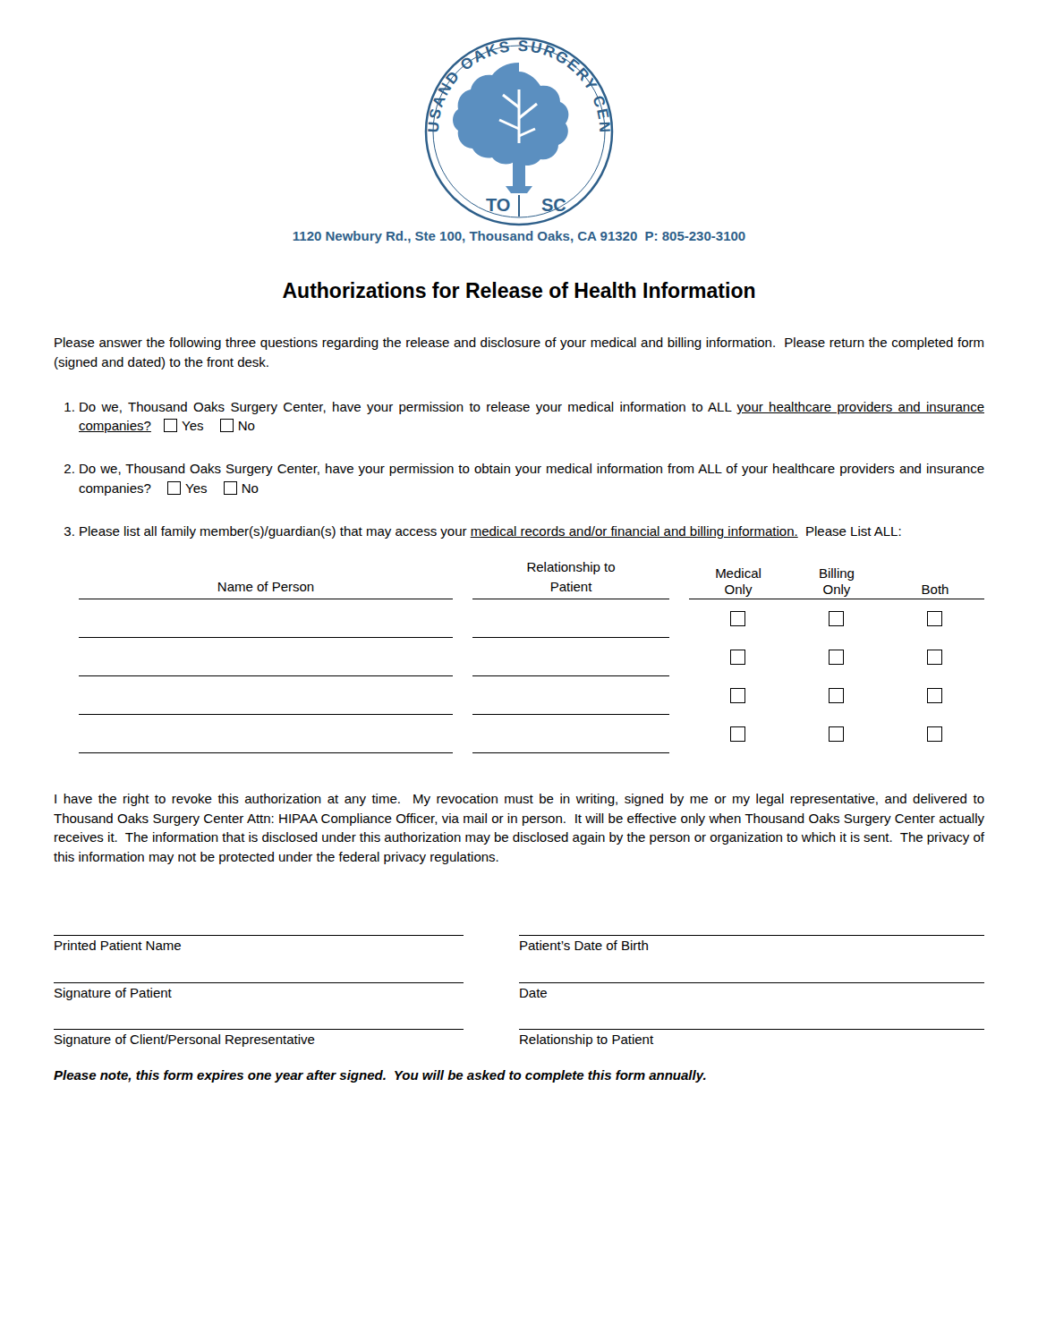THOUSAND OAKS SURGERY CENTER TO SC
1120 Newbury Rd., Ste 100, Thousand Oaks, CA 91320 P: 805-230-3100
Authorizations for Release of Health Information
Please answer the following three questions regarding the release and disclosure of your medical and billing information. Please return the completed form (signed and dated) to the front desk.
Do we, Thousand Oaks Surgery Center, have your permission to release your medical information to ALL your healthcare providers and insurance companies? Yes No
Do we, Thousand Oaks Surgery Center, have your permission to obtain your medical information from ALL of your healthcare providers and insurance companies? Yes No
Please list all family member(s)/guardian(s) that may access your medical records and/or financial and billing information. Please List ALL:
| Name of Person | | Relationship to Patient | | Medical Only | Billing Only | Both |
| --- | --- | --- | --- | --- | --- | --- |
I have the right to revoke this authorization at any time. My revocation must be in writing, signed by me or my legal representative, and delivered to Thousand Oaks Surgery Center Attn: HIPAA Compliance Officer, via mail or in person. It will be effective only when Thousand Oaks Surgery Center actually receives it. The information that is disclosed under this authorization may be disclosed again by the person or organization to which it is sent. The privacy of this information may not be protected under the federal privacy regulations.
| Printed Patient Name | | Patient’s Date of Birth |
| Signature of Patient | | Date |
| Signature of Client/Personal Representative | | Relationship to Patient |
Please note, this form expires one year after signed. You will be asked to complete this form annually.